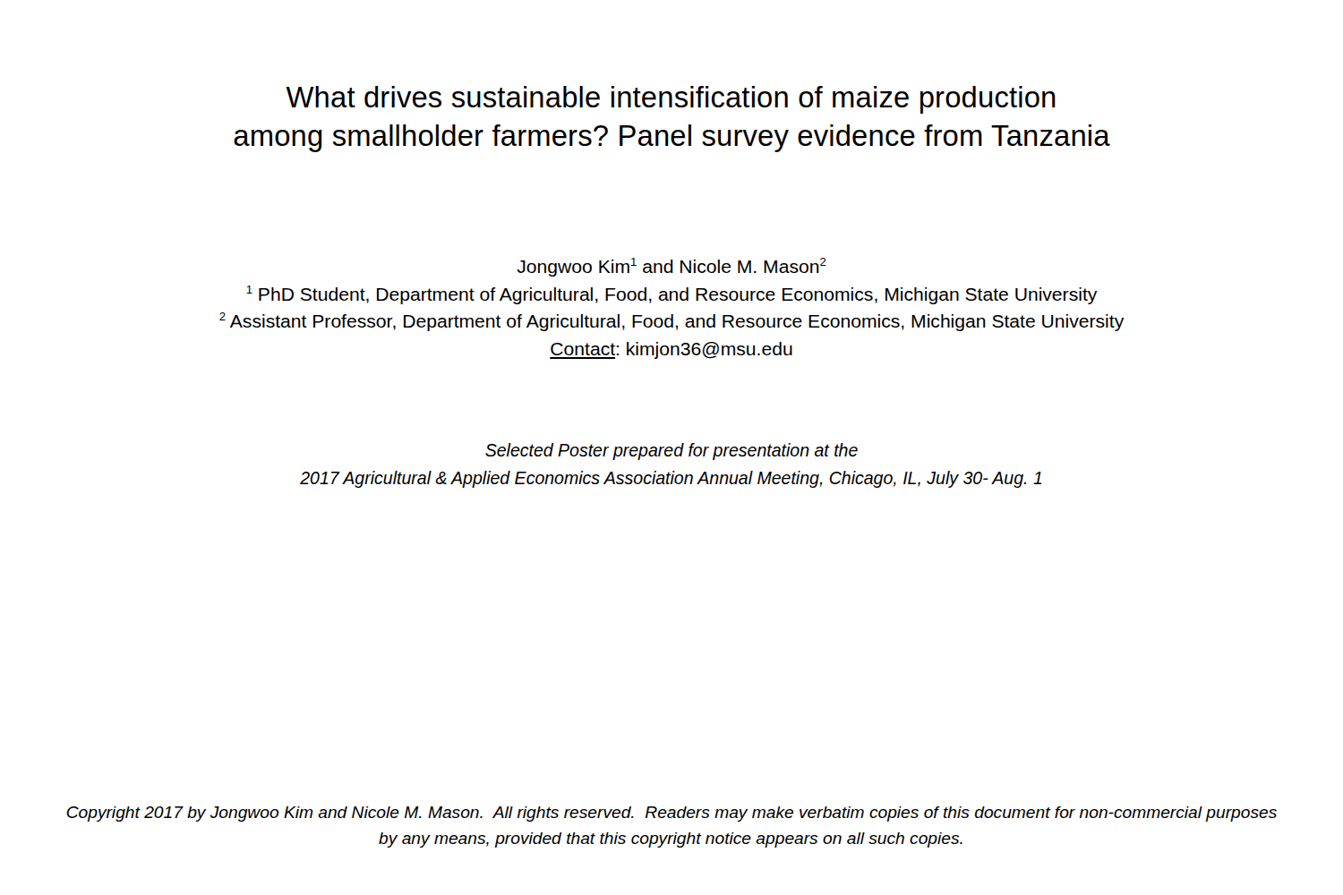What drives sustainable intensification of maize production
among smallholder farmers? Panel survey evidence from Tanzania
Jongwoo Kim1 and Nicole M. Mason2
1 PhD Student, Department of Agricultural, Food, and Resource Economics, Michigan State University
2 Assistant Professor, Department of Agricultural, Food, and Resource Economics, Michigan State University
Contact: kimjon36@msu.edu
Selected Poster prepared for presentation at the
2017 Agricultural & Applied Economics Association Annual Meeting, Chicago, IL, July 30- Aug. 1
Copyright 2017 by Jongwoo Kim and Nicole M. Mason. All rights reserved. Readers may make verbatim copies of this document for non-commercial purposes by any means, provided that this copyright notice appears on all such copies.